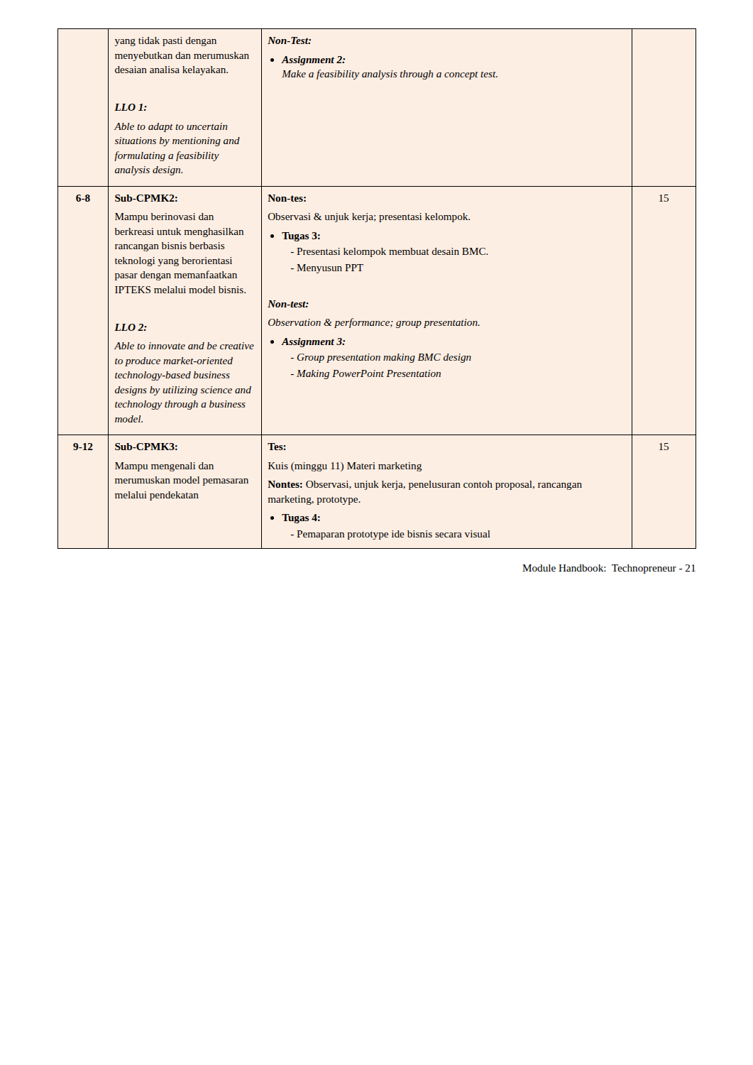| | yang tidak pasti dengan menyebutkan dan merumuskan desaian analisa kelayakan. LLO 1: Able to adapt to uncertain situations by mentioning and formulating a feasibility analysis design. | Non-Test: Assignment 2: Make a feasibility analysis through a concept test. | |
| 6-8 | Sub-CPMK2: Mampu berinovasi dan berkreasi untuk menghasilkan rancangan bisnis berbasis teknologi yang berorientasi pasar dengan memanfaatkan IPTEKS melalui model bisnis. LLO 2: Able to innovate and be creative to produce market-oriented technology-based business designs by utilizing science and technology through a business model. | Non-tes: Observasi & unjuk kerja; presentasi kelompok. Tugas 3: Presentasi kelompok membuat desain BMC. Menyusun PPT Non-test: Observation & performance; group presentation. Assignment 3: Group presentation making BMC design Making PowerPoint Presentation | 15 |
| 9-12 | Sub-CPMK3: Mampu mengenali dan merumuskan model pemasaran melalui pendekatan | Tes: Kuis (minggu 11) Materi marketing Nontes: Observasi, unjuk kerja, penelusuran contoh proposal, rancangan marketing, prototype. Tugas 4: Pemaparan prototype ide bisnis secara visual | 15 |
Module Handbook: Technopreneur - 21